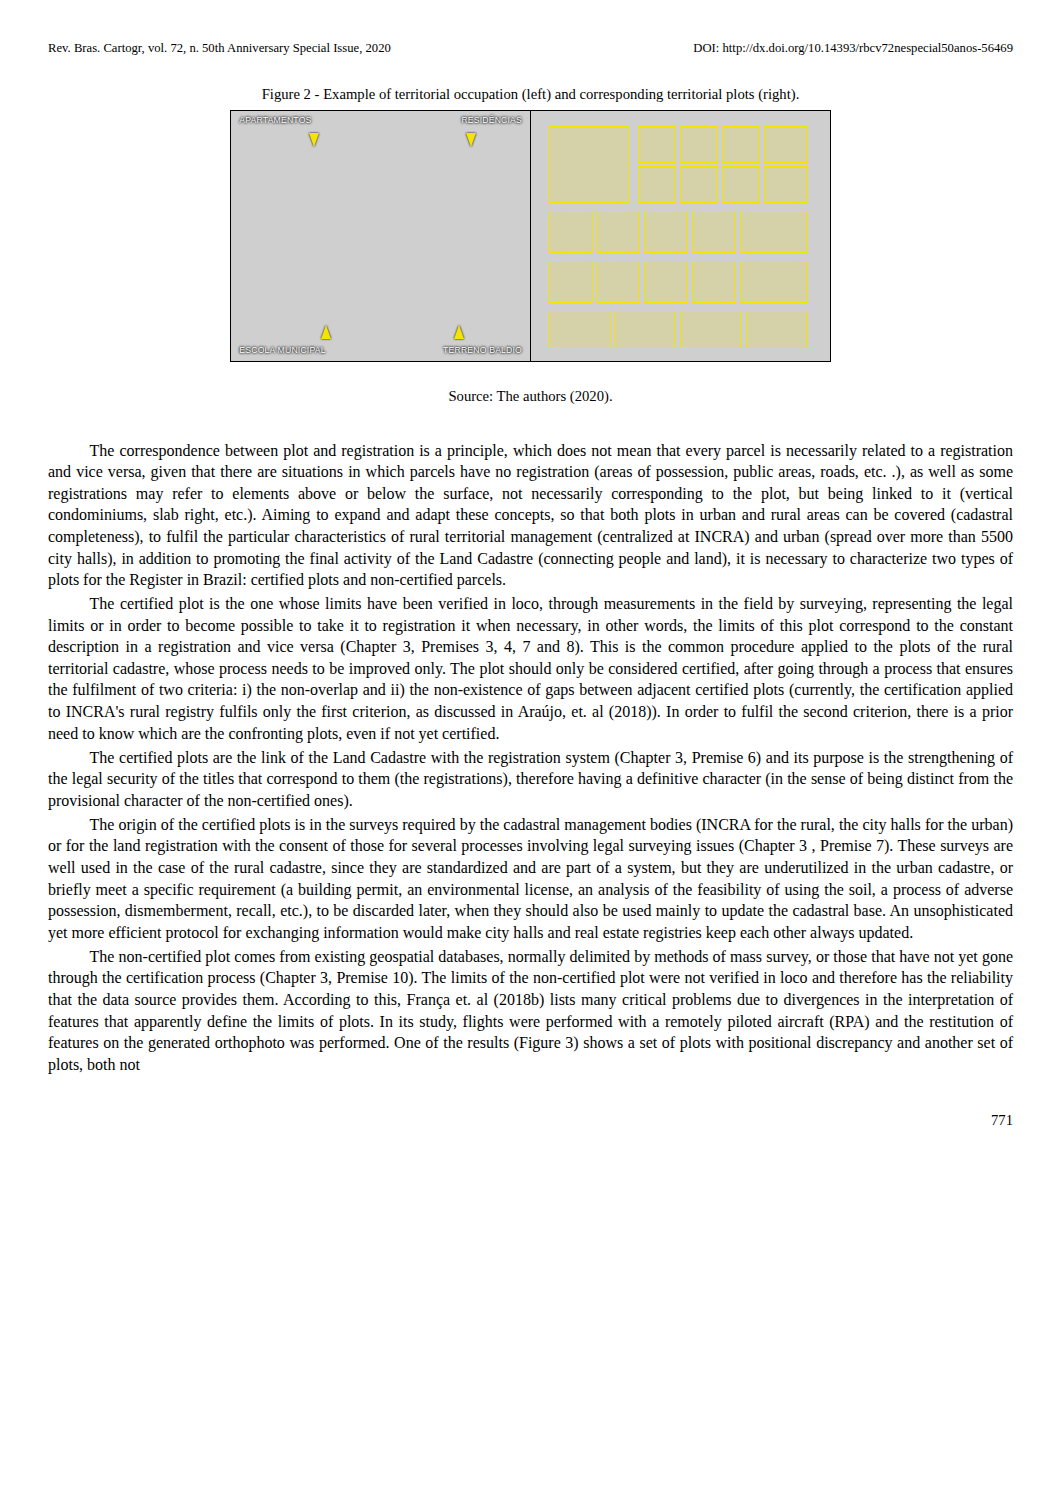Rev. Bras. Cartogr, vol. 72, n. 50th Anniversary Special Issue, 2020
DOI: http://dx.doi.org/10.14393/rbcv72nespecial50anos-56469
Figure 2 - Example of territorial occupation (left) and corresponding territorial plots (right).
APARTAMENTOS RESIDÊNCIAS ESCOLA MUNICIPAL TERRENO BALDIO
Source: The authors (2020).
The correspondence between plot and registration is a principle, which does not mean that every parcel is necessarily related to a registration and vice versa, given that there are situations in which parcels have no registration (areas of possession, public areas, roads, etc. .), as well as some registrations may refer to elements above or below the surface, not necessarily corresponding to the plot, but being linked to it (vertical condominiums, slab right, etc.). Aiming to expand and adapt these concepts, so that both plots in urban and rural areas can be covered (cadastral completeness), to fulfil the particular characteristics of rural territorial management (centralized at INCRA) and urban (spread over more than 5500 city halls), in addition to promoting the final activity of the Land Cadastre (connecting people and land), it is necessary to characterize two types of plots for the Register in Brazil: certified plots and non-certified parcels.
The certified plot is the one whose limits have been verified in loco, through measurements in the field by surveying, representing the legal limits or in order to become possible to take it to registration it when necessary, in other words, the limits of this plot correspond to the constant description in a registration and vice versa (Chapter 3, Premises 3, 4, 7 and 8). This is the common procedure applied to the plots of the rural territorial cadastre, whose process needs to be improved only. The plot should only be considered certified, after going through a process that ensures the fulfilment of two criteria: i) the non-overlap and ii) the non-existence of gaps between adjacent certified plots (currently, the certification applied to INCRA's rural registry fulfils only the first criterion, as discussed in Araújo, et. al (2018)). In order to fulfil the second criterion, there is a prior need to know which are the confronting plots, even if not yet certified.
The certified plots are the link of the Land Cadastre with the registration system (Chapter 3, Premise 6) and its purpose is the strengthening of the legal security of the titles that correspond to them (the registrations), therefore having a definitive character (in the sense of being distinct from the provisional character of the non-certified ones).
The origin of the certified plots is in the surveys required by the cadastral management bodies (INCRA for the rural, the city halls for the urban) or for the land registration with the consent of those for several processes involving legal surveying issues (Chapter 3 , Premise 7). These surveys are well used in the case of the rural cadastre, since they are standardized and are part of a system, but they are underutilized in the urban cadastre, or briefly meet a specific requirement (a building permit, an environmental license, an analysis of the feasibility of using the soil, a process of adverse possession, dismemberment, recall, etc.), to be discarded later, when they should also be used mainly to update the cadastral base. An unsophisticated yet more efficient protocol for exchanging information would make city halls and real estate registries keep each other always updated.
The non-certified plot comes from existing geospatial databases, normally delimited by methods of mass survey, or those that have not yet gone through the certification process (Chapter 3, Premise 10). The limits of the non-certified plot were not verified in loco and therefore has the reliability that the data source provides them. According to this, França et. al (2018b) lists many critical problems due to divergences in the interpretation of features that apparently define the limits of plots. In its study, flights were performed with a remotely piloted aircraft (RPA) and the restitution of features on the generated orthophoto was performed. One of the results (Figure 3) shows a set of plots with positional discrepancy and another set of plots, both not
771